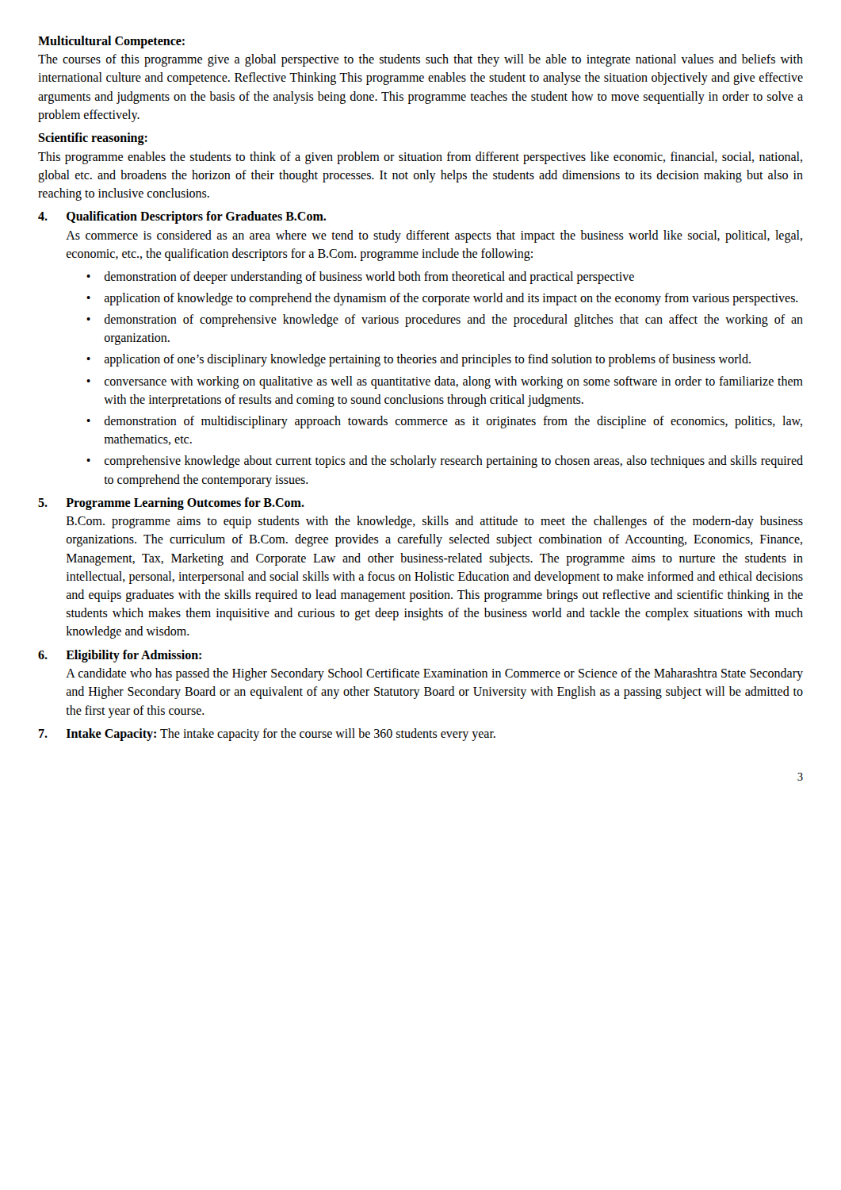Multicultural Competence:
The courses of this programme give a global perspective to the students such that they will be able to integrate national values and beliefs with international culture and competence. Reflective Thinking This programme enables the student to analyse the situation objectively and give effective arguments and judgments on the basis of the analysis being done. This programme teaches the student how to move sequentially in order to solve a problem effectively.
Scientific reasoning:
This programme enables the students to think of a given problem or situation from different perspectives like economic, financial, social, national, global etc. and broadens the horizon of their thought processes. It not only helps the students add dimensions to its decision making but also in reaching to inclusive conclusions.
4. Qualification Descriptors for Graduates B.Com.
As commerce is considered as an area where we tend to study different aspects that impact the business world like social, political, legal, economic, etc., the qualification descriptors for a B.Com. programme include the following:
demonstration of deeper understanding of business world both from theoretical and practical perspective
application of knowledge to comprehend the dynamism of the corporate world and its impact on the economy from various perspectives.
demonstration of comprehensive knowledge of various procedures and the procedural glitches that can affect the working of an organization.
application of one’s disciplinary knowledge pertaining to theories and principles to find solution to problems of business world.
conversance with working on qualitative as well as quantitative data, along with working on some software in order to familiarize them with the interpretations of results and coming to sound conclusions through critical judgments.
demonstration of multidisciplinary approach towards commerce as it originates from the discipline of economics, politics, law, mathematics, etc.
comprehensive knowledge about current topics and the scholarly research pertaining to chosen areas, also techniques and skills required to comprehend the contemporary issues.
5. Programme Learning Outcomes for B.Com.
B.Com. programme aims to equip students with the knowledge, skills and attitude to meet the challenges of the modern-day business organizations. The curriculum of B.Com. degree provides a carefully selected subject combination of Accounting, Economics, Finance, Management, Tax, Marketing and Corporate Law and other business-related subjects. The programme aims to nurture the students in intellectual, personal, interpersonal and social skills with a focus on Holistic Education and development to make informed and ethical decisions and equips graduates with the skills required to lead management position. This programme brings out reflective and scientific thinking in the students which makes them inquisitive and curious to get deep insights of the business world and tackle the complex situations with much knowledge and wisdom.
6. Eligibility for Admission:
A candidate who has passed the Higher Secondary School Certificate Examination in Commerce or Science of the Maharashtra State Secondary and Higher Secondary Board or an equivalent of any other Statutory Board or University with English as a passing subject will be admitted to the first year of this course.
7. Intake Capacity: The intake capacity for the course will be 360 students every year.
3